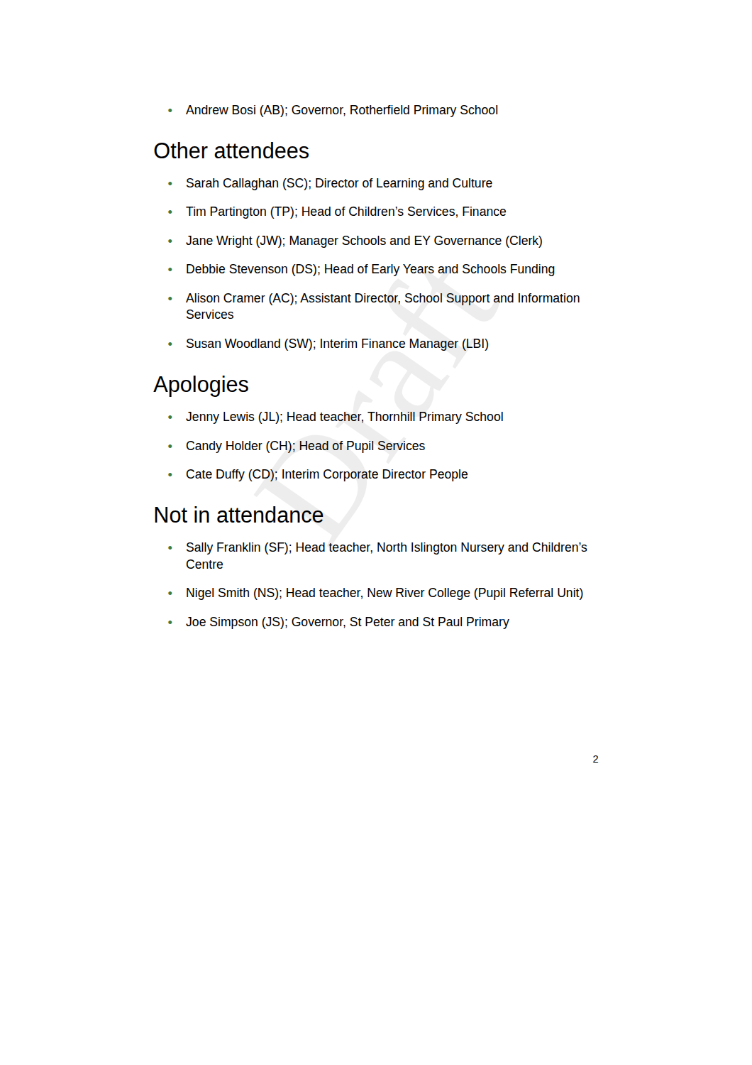Draft
Andrew Bosi (AB); Governor, Rotherfield Primary School
Other attendees
Sarah Callaghan (SC); Director of Learning and Culture
Tim Partington (TP); Head of Children’s Services, Finance
Jane Wright (JW); Manager Schools and EY Governance (Clerk)
Debbie Stevenson (DS); Head of Early Years and Schools Funding
Alison Cramer (AC); Assistant Director, School Support and Information Services
Susan Woodland (SW); Interim Finance Manager (LBI)
Apologies
Jenny Lewis (JL); Head teacher, Thornhill Primary School
Candy Holder (CH); Head of Pupil Services
Cate Duffy (CD); Interim Corporate Director People
Not in attendance
Sally Franklin (SF); Head teacher, North Islington Nursery and Children’s Centre
Nigel Smith (NS); Head teacher, New River College (Pupil Referral Unit)
Joe Simpson (JS); Governor, St Peter and St Paul Primary
2